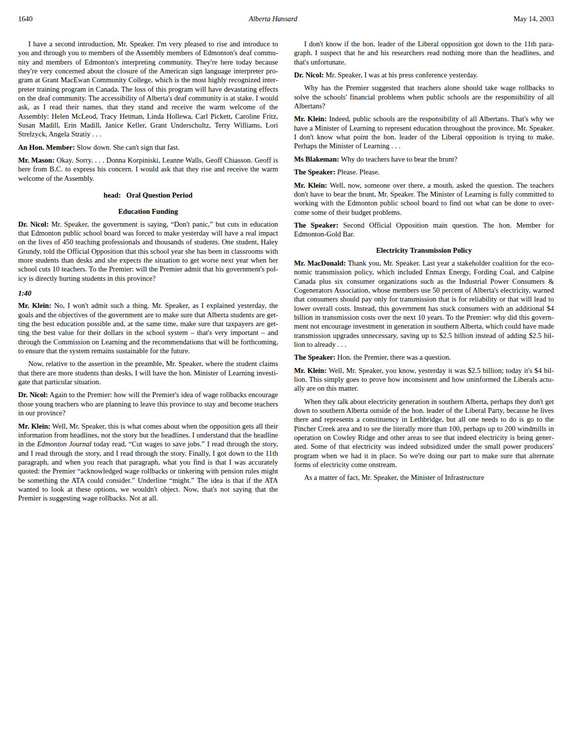1640 Alberta Hansard May 14, 2003
I have a second introduction, Mr. Speaker. I'm very pleased to rise and introduce to you and through you to members of the Assembly members of Edmonton's deaf community and members of Edmonton's interpreting community. They're here today because they're very concerned about the closure of the American sign language interpreter program at Grant MacEwan Community College, which is the most highly recognized interpreter training program in Canada. The loss of this program will have devastating effects on the deaf community. The accessibility of Alberta's deaf community is at stake. I would ask, as I read their names, that they stand and receive the warm welcome of the Assembly: Helen McLeod, Tracy Hetman, Linda Hollewa, Carl Pickett, Caroline Fritz, Susan Madill, Erin Madill, Janice Keller, Grant Underschultz, Terry Williams, Lori Strelzyck, Angela Stratiy . . .
An Hon. Member: Slow down. She can't sign that fast.
Mr. Mason: Okay. Sorry. . . . Donna Korpiniski, Leanne Walls, Geoff Chiasson. Geoff is here from B.C. to express his concern. I would ask that they rise and receive the warm welcome of the Assembly.
head: Oral Question Period
Education Funding
Dr. Nicol: Mr. Speaker, the government is saying, “Don't panic,” but cuts in education that Edmonton public school board was forced to make yesterday will have a real impact on the lives of 450 teaching professionals and thousands of students. One student, Haley Grundy, told the Official Opposition that this school year she has been in classrooms with more students than desks and she expects the situation to get worse next year when her school cuts 10 teachers. To the Premier: will the Premier admit that his government's policy is directly hurting students in this province?
1:40
Mr. Klein: No, I won't admit such a thing. Mr. Speaker, as I explained yesterday, the goals and the objectives of the government are to make sure that Alberta students are getting the best education possible and, at the same time, make sure that taxpayers are getting the best value for their dollars in the school system – that's very important – and through the Commission on Learning and the recommendations that will be forthcoming, to ensure that the system remains sustainable for the future.
Now, relative to the assertion in the preamble, Mr. Speaker, where the student claims that there are more students than desks, I will have the hon. Minister of Learning investigate that particular situation.
Dr. Nicol: Again to the Premier: how will the Premier's idea of wage rollbacks encourage those young teachers who are planning to leave this province to stay and become teachers in our province?
Mr. Klein: Well, Mr. Speaker, this is what comes about when the opposition gets all their information from headlines, not the story but the headlines. I understand that the headline in the Edmonton Journal today read, “Cut wages to save jobs.” I read through the story, and I read through the story, and I read through the story. Finally, I got down to the 11th paragraph, and when you reach that paragraph, what you find is that I was accurately quoted: the Premier “acknowledged wage rollbacks or tinkering with pension rules might be something the ATA could consider.” Underline “might.” The idea is that if the ATA wanted to look at these options, we wouldn't object. Now, that's not saying that the Premier is suggesting wage rollbacks. Not at all.
I don't know if the hon. leader of the Liberal opposition got down to the 11th paragraph. I suspect that he and his researchers read nothing more than the headlines, and that's unfortunate.
Dr. Nicol: Mr. Speaker, I was at his press conference yesterday.
Why has the Premier suggested that teachers alone should take wage rollbacks to solve the schools' financial problems when public schools are the responsibility of all Albertans?
Mr. Klein: Indeed, public schools are the responsibility of all Albertans. That's why we have a Minister of Learning to represent education throughout the province, Mr. Speaker. I don't know what point the hon. leader of the Liberal opposition is trying to make. Perhaps the Minister of Learning . . .
Ms Blakeman: Why do teachers have to bear the brunt?
The Speaker: Please. Please.
Mr. Klein: Well, now, someone over there, a mouth, asked the question. The teachers don't have to bear the brunt, Mr. Speaker. The Minister of Learning is fully committed to working with the Edmonton public school board to find out what can be done to overcome some of their budget problems.
The Speaker: Second Official Opposition main question. The hon. Member for Edmonton-Gold Bar.
Electricity Transmission Policy
Mr. MacDonald: Thank you, Mr. Speaker. Last year a stakeholder coalition for the economic transmission policy, which included Enmax Energy, Fording Coal, and Calpine Canada plus six consumer organizations such as the Industrial Power Consumers & Cogenerators Association, whose members use 50 percent of Alberta's electricity, warned that consumers should pay only for transmission that is for reliability or that will lead to lower overall costs. Instead, this government has stuck consumers with an additional $4 billion in transmission costs over the next 10 years. To the Premier: why did this government not encourage investment in generation in southern Alberta, which could have made transmission upgrades unnecessary, saving up to $2.5 billion instead of adding $2.5 billion to already . . .
The Speaker: Hon. the Premier, there was a question.
Mr. Klein: Well, Mr. Speaker, you know, yesterday it was $2.5 billion; today it's $4 billion. This simply goes to prove how inconsistent and how uninformed the Liberals actually are on this matter.
When they talk about electricity generation in southern Alberta, perhaps they don't get down to southern Alberta outside of the hon. leader of the Liberal Party, because he lives there and represents a constituency in Lethbridge, but all one needs to do is go to the Pincher Creek area and to see the literally more than 100, perhaps up to 200 windmills in operation on Cowley Ridge and other areas to see that indeed electricity is being generated. Some of that electricity was indeed subsidized under the small power producers' program when we had it in place. So we're doing our part to make sure that alternate forms of electricity come onstream.
As a matter of fact, Mr. Speaker, the Minister of Infrastructure